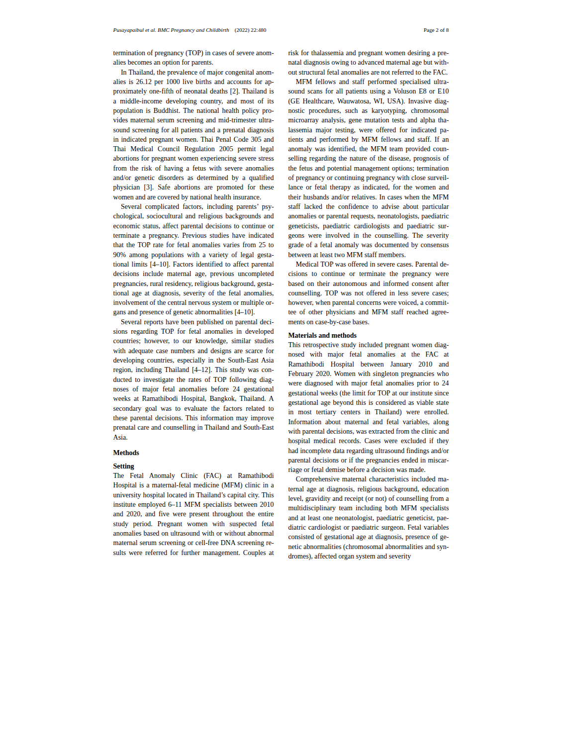Pusayapaibul et al. BMC Pregnancy and Childbirth (2022) 22:480
Page 2 of 8
termination of pregnancy (TOP) in cases of severe anomalies becomes an option for parents.
In Thailand, the prevalence of major congenital anomalies is 26.12 per 1000 live births and accounts for approximately one-fifth of neonatal deaths [2]. Thailand is a middle-income developing country, and most of its population is Buddhist. The national health policy provides maternal serum screening and mid-trimester ultrasound screening for all patients and a prenatal diagnosis in indicated pregnant women. Thai Penal Code 305 and Thai Medical Council Regulation 2005 permit legal abortions for pregnant women experiencing severe stress from the risk of having a fetus with severe anomalies and/or genetic disorders as determined by a qualified physician [3]. Safe abortions are promoted for these women and are covered by national health insurance.
Several complicated factors, including parents’ psychological, sociocultural and religious backgrounds and economic status, affect parental decisions to continue or terminate a pregnancy. Previous studies have indicated that the TOP rate for fetal anomalies varies from 25 to 90% among populations with a variety of legal gestational limits [4–10]. Factors identified to affect parental decisions include maternal age, previous uncompleted pregnancies, rural residency, religious background, gestational age at diagnosis, severity of the fetal anomalies, involvement of the central nervous system or multiple organs and presence of genetic abnormalities [4–10].
Several reports have been published on parental decisions regarding TOP for fetal anomalies in developed countries; however, to our knowledge, similar studies with adequate case numbers and designs are scarce for developing countries, especially in the South-East Asia region, including Thailand [4–12]. This study was conducted to investigate the rates of TOP following diagnoses of major fetal anomalies before 24 gestational weeks at Ramathibodi Hospital, Bangkok, Thailand. A secondary goal was to evaluate the factors related to these parental decisions. This information may improve prenatal care and counselling in Thailand and South-East Asia.
Methods
Setting
The Fetal Anomaly Clinic (FAC) at Ramathibodi Hospital is a maternal-fetal medicine (MFM) clinic in a university hospital located in Thailand’s capital city. This institute employed 6–11 MFM specialists between 2010 and 2020, and five were present throughout the entire study period. Pregnant women with suspected fetal anomalies based on ultrasound with or without abnormal maternal serum screening or cell-free DNA screening results were referred for further management. Couples at risk for thalassemia and pregnant women desiring a prenatal diagnosis owing to advanced maternal age but without structural fetal anomalies are not referred to the FAC.
MFM fellows and staff performed specialised ultrasound scans for all patients using a Voluson E8 or E10 (GE Healthcare, Wauwatosa, WI, USA). Invasive diagnostic procedures, such as karyotyping, chromosomal microarray analysis, gene mutation tests and alpha thalassemia major testing, were offered for indicated patients and performed by MFM fellows and staff. If an anomaly was identified, the MFM team provided counselling regarding the nature of the disease, prognosis of the fetus and potential management options; termination of pregnancy or continuing pregnancy with close surveillance or fetal therapy as indicated, for the women and their husbands and/or relatives. In cases when the MFM staff lacked the confidence to advise about particular anomalies or parental requests, neonatologists, paediatric geneticists, paediatric cardiologists and paediatric surgeons were involved in the counselling. The severity grade of a fetal anomaly was documented by consensus between at least two MFM staff members.
Medical TOP was offered in severe cases. Parental decisions to continue or terminate the pregnancy were based on their autonomous and informed consent after counselling. TOP was not offered in less severe cases; however, when parental concerns were voiced, a committee of other physicians and MFM staff reached agreements on case-by-case bases.
Materials and methods
This retrospective study included pregnant women diagnosed with major fetal anomalies at the FAC at Ramathibodi Hospital between January 2010 and February 2020. Women with singleton pregnancies who were diagnosed with major fetal anomalies prior to 24 gestational weeks (the limit for TOP at our institute since gestational age beyond this is considered as viable state in most tertiary centers in Thailand) were enrolled. Information about maternal and fetal variables, along with parental decisions, was extracted from the clinic and hospital medical records. Cases were excluded if they had incomplete data regarding ultrasound findings and/or parental decisions or if the pregnancies ended in miscarriage or fetal demise before a decision was made.
Comprehensive maternal characteristics included maternal age at diagnosis, religious background, education level, gravidity and receipt (or not) of counselling from a multidisciplinary team including both MFM specialists and at least one neonatologist, paediatric geneticist, paediatric cardiologist or paediatric surgeon. Fetal variables consisted of gestational age at diagnosis, presence of genetic abnormalities (chromosomal abnormalities and syndromes), affected organ system and severity